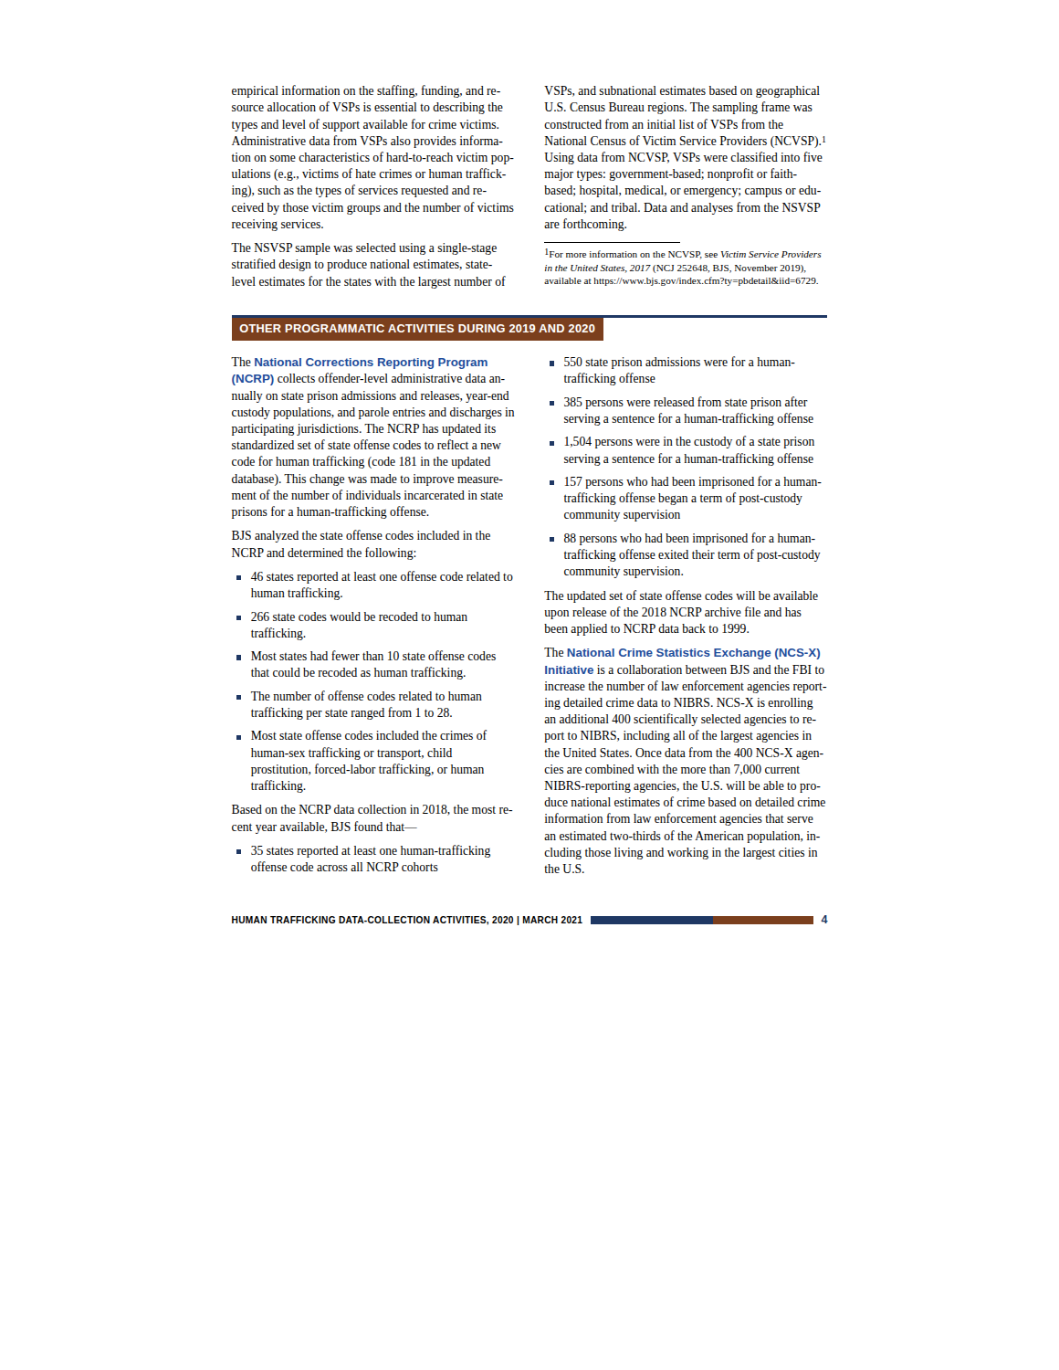empirical information on the staffing, funding, and resource allocation of VSPs is essential to describing the types and level of support available for crime victims. Administrative data from VSPs also provides information on some characteristics of hard-to-reach victim populations (e.g., victims of hate crimes or human trafficking), such as the types of services requested and received by those victim groups and the number of victims receiving services.
The NSVSP sample was selected using a single-stage stratified design to produce national estimates, state-level estimates for the states with the largest number of VSPs, and subnational estimates based on geographical U.S. Census Bureau regions. The sampling frame was constructed from an initial list of VSPs from the National Census of Victim Service Providers (NCVSP).1 Using data from NCVSP, VSPs were classified into five major types: government-based; nonprofit or faith-based; hospital, medical, or emergency; campus or educational; and tribal. Data and analyses from the NSVSP are forthcoming.
1For more information on the NCVSP, see Victim Service Providers in the United States, 2017 (NCJ 252648, BJS, November 2019), available at https://www.bjs.gov/index.cfm?ty=pbdetail&iid=6729.
OTHER PROGRAMMATIC ACTIVITIES DURING 2019 AND 2020
The National Corrections Reporting Program (NCRP) collects offender-level administrative data annually on state prison admissions and releases, year-end custody populations, and parole entries and discharges in participating jurisdictions. The NCRP has updated its standardized set of state offense codes to reflect a new code for human trafficking (code 181 in the updated database). This change was made to improve measurement of the number of individuals incarcerated in state prisons for a human-trafficking offense.
BJS analyzed the state offense codes included in the NCRP and determined the following:
46 states reported at least one offense code related to human trafficking.
266 state codes would be recoded to human trafficking.
Most states had fewer than 10 state offense codes that could be recoded as human trafficking.
The number of offense codes related to human trafficking per state ranged from 1 to 28.
Most state offense codes included the crimes of human-sex trafficking or transport, child prostitution, forced-labor trafficking, or human trafficking.
Based on the NCRP data collection in 2018, the most recent year available, BJS found that—
35 states reported at least one human-trafficking offense code across all NCRP cohorts
550 state prison admissions were for a human-trafficking offense
385 persons were released from state prison after serving a sentence for a human-trafficking offense
1,504 persons were in the custody of a state prison serving a sentence for a human-trafficking offense
157 persons who had been imprisoned for a human-trafficking offense began a term of post-custody community supervision
88 persons who had been imprisoned for a human-trafficking offense exited their term of post-custody community supervision.
The updated set of state offense codes will be available upon release of the 2018 NCRP archive file and has been applied to NCRP data back to 1999.
The National Crime Statistics Exchange (NCS-X) Initiative is a collaboration between BJS and the FBI to increase the number of law enforcement agencies reporting detailed crime data to NIBRS. NCS-X is enrolling an additional 400 scientifically selected agencies to report to NIBRS, including all of the largest agencies in the United States. Once data from the 400 NCS-X agencies are combined with the more than 7,000 current NIBRS-reporting agencies, the U.S. will be able to produce national estimates of crime based on detailed crime information from law enforcement agencies that serve an estimated two-thirds of the American population, including those living and working in the largest cities in the U.S.
HUMAN TRAFFICKING DATA-COLLECTION ACTIVITIES, 2020 | MARCH 2021 4